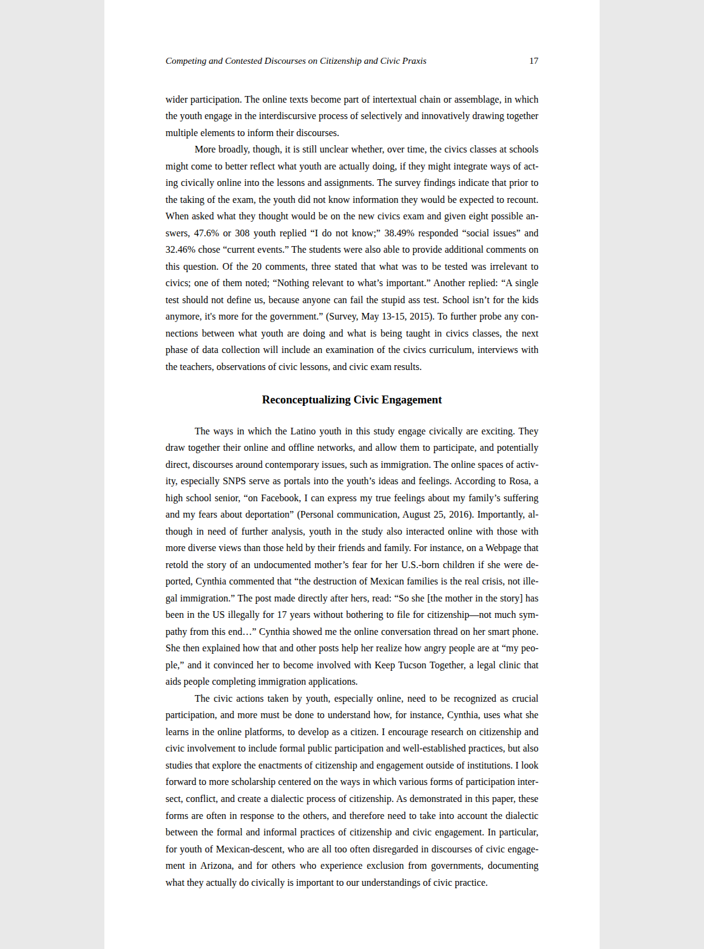Competing and Contested Discourses on Citizenship and Civic Praxis 17
wider participation. The online texts become part of intertextual chain or assemblage, in which the youth engage in the interdiscursive process of selectively and innovatively drawing together multiple elements to inform their discourses.
More broadly, though, it is still unclear whether, over time, the civics classes at schools might come to better reflect what youth are actually doing, if they might integrate ways of acting civically online into the lessons and assignments. The survey findings indicate that prior to the taking of the exam, the youth did not know information they would be expected to recount. When asked what they thought would be on the new civics exam and given eight possible answers, 47.6% or 308 youth replied “I do not know;” 38.49% responded “social issues” and 32.46% chose “current events.” The students were also able to provide additional comments on this question. Of the 20 comments, three stated that what was to be tested was irrelevant to civics; one of them noted; “Nothing relevant to what’s important.” Another replied: “A single test should not define us, because anyone can fail the stupid ass test. School isn’t for the kids anymore, it's more for the government.” (Survey, May 13-15, 2015). To further probe any connections between what youth are doing and what is being taught in civics classes, the next phase of data collection will include an examination of the civics curriculum, interviews with the teachers, observations of civic lessons, and civic exam results.
Reconceptualizing Civic Engagement
The ways in which the Latino youth in this study engage civically are exciting. They draw together their online and offline networks, and allow them to participate, and potentially direct, discourses around contemporary issues, such as immigration. The online spaces of activity, especially SNPS serve as portals into the youth’s ideas and feelings. According to Rosa, a high school senior, “on Facebook, I can express my true feelings about my family’s suffering and my fears about deportation” (Personal communication, August 25, 2016). Importantly, although in need of further analysis, youth in the study also interacted online with those with more diverse views than those held by their friends and family. For instance, on a Webpage that retold the story of an undocumented mother’s fear for her U.S.-born children if she were deported, Cynthia commented that “the destruction of Mexican families is the real crisis, not illegal immigration.” The post made directly after hers, read: “So she [the mother in the story] has been in the US illegally for 17 years without bothering to file for citizenship—not much sympathy from this end…” Cynthia showed me the online conversation thread on her smart phone. She then explained how that and other posts help her realize how angry people are at “my people,” and it convinced her to become involved with Keep Tucson Together, a legal clinic that aids people completing immigration applications.
The civic actions taken by youth, especially online, need to be recognized as crucial participation, and more must be done to understand how, for instance, Cynthia, uses what she learns in the online platforms, to develop as a citizen. I encourage research on citizenship and civic involvement to include formal public participation and well-established practices, but also studies that explore the enactments of citizenship and engagement outside of institutions. I look forward to more scholarship centered on the ways in which various forms of participation intersect, conflict, and create a dialectic process of citizenship. As demonstrated in this paper, these forms are often in response to the others, and therefore need to take into account the dialectic between the formal and informal practices of citizenship and civic engagement. In particular, for youth of Mexican-descent, who are all too often disregarded in discourses of civic engagement in Arizona, and for others who experience exclusion from governments, documenting what they actually do civically is important to our understandings of civic practice.